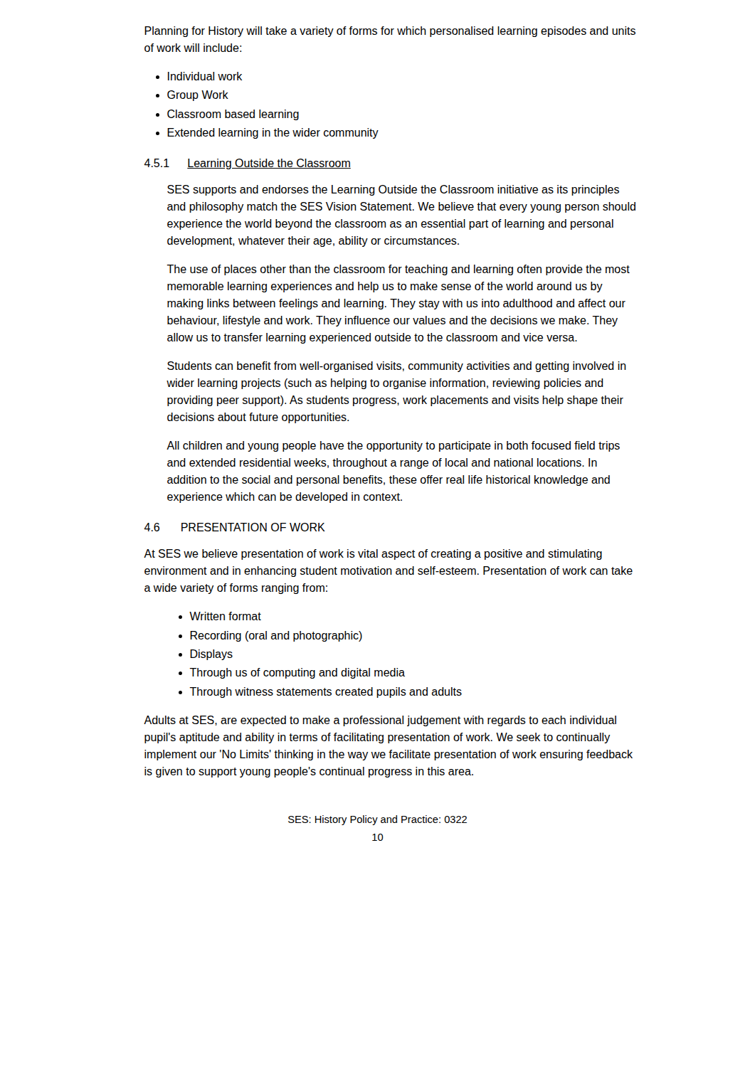Planning for History will take a variety of forms for which personalised learning episodes and units of work will include:
Individual work
Group Work
Classroom based learning
Extended learning in the wider community
4.5.1 Learning Outside the Classroom
SES supports and endorses the Learning Outside the Classroom initiative as its principles and philosophy match the SES Vision Statement. We believe that every young person should experience the world beyond the classroom as an essential part of learning and personal development, whatever their age, ability or circumstances.
The use of places other than the classroom for teaching and learning often provide the most memorable learning experiences and help us to make sense of the world around us by making links between feelings and learning. They stay with us into adulthood and affect our behaviour, lifestyle and work. They influence our values and the decisions we make. They allow us to transfer learning experienced outside to the classroom and vice versa.
Students can benefit from well-organised visits, community activities and getting involved in wider learning projects (such as helping to organise information, reviewing policies and providing peer support). As students progress, work placements and visits help shape their decisions about future opportunities.
All children and young people have the opportunity to participate in both focused field trips and extended residential weeks, throughout a range of local and national locations. In addition to the social and personal benefits, these offer real life historical knowledge and experience which can be developed in context.
4.6 PRESENTATION OF WORK
At SES we believe presentation of work is vital aspect of creating a positive and stimulating environment and in enhancing student motivation and self-esteem. Presentation of work can take a wide variety of forms ranging from:
Written format
Recording (oral and photographic)
Displays
Through us of computing and digital media
Through witness statements created pupils and adults
Adults at SES, are expected to make a professional judgement with regards to each individual pupil's aptitude and ability in terms of facilitating presentation of work. We seek to continually implement our 'No Limits' thinking in the way we facilitate presentation of work ensuring feedback is given to support young people's continual progress in this area.
SES: History Policy and Practice: 0322
10